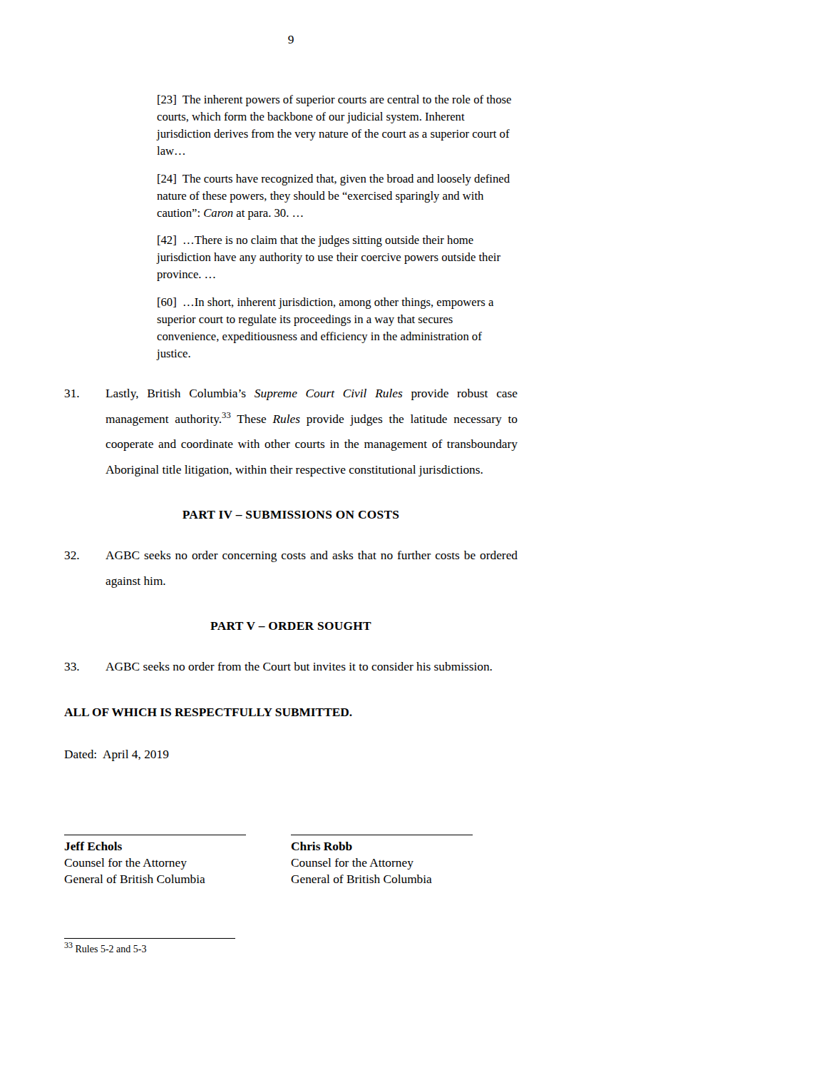9
[23] The inherent powers of superior courts are central to the role of those courts, which form the backbone of our judicial system. Inherent jurisdiction derives from the very nature of the court as a superior court of law…
[24] The courts have recognized that, given the broad and loosely defined nature of these powers, they should be “exercised sparingly and with caution”: Caron at para. 30. …
[42] …There is no claim that the judges sitting outside their home jurisdiction have any authority to use their coercive powers outside their province. …
[60] …In short, inherent jurisdiction, among other things, empowers a superior court to regulate its proceedings in a way that secures convenience, expeditiousness and efficiency in the administration of justice.
31. Lastly, British Columbia’s Supreme Court Civil Rules provide robust case management authority.33 These Rules provide judges the latitude necessary to cooperate and coordinate with other courts in the management of transboundary Aboriginal title litigation, within their respective constitutional jurisdictions.
PART IV – SUBMISSIONS ON COSTS
32. AGBC seeks no order concerning costs and asks that no further costs be ordered against him.
PART V – ORDER SOUGHT
33. AGBC seeks no order from the Court but invites it to consider his submission.
ALL OF WHICH IS RESPECTFULLY SUBMITTED.
Dated: April 4, 2019
| Jeff Echols Counsel for the Attorney General of British Columbia | Chris Robb Counsel for the Attorney General of British Columbia |
33 Rules 5-2 and 5-3